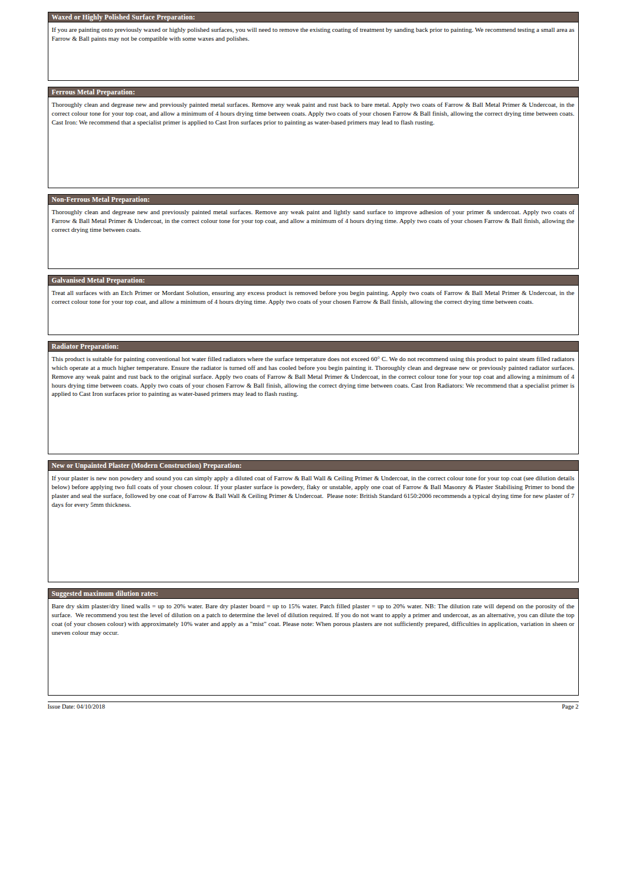Waxed or Highly Polished Surface Preparation:
If you are painting onto previously waxed or highly polished surfaces, you will need to remove the existing coating of treatment by sanding back prior to painting. We recommend testing a small area as Farrow & Ball paints may not be compatible with some waxes and polishes.
Ferrous Metal Preparation:
Thoroughly clean and degrease new and previously painted metal surfaces. Remove any weak paint and rust back to bare metal. Apply two coats of Farrow & Ball Metal Primer & Undercoat, in the correct colour tone for your top coat, and allow a minimum of 4 hours drying time between coats. Apply two coats of your chosen Farrow & Ball finish, allowing the correct drying time between coats. Cast Iron: We recommend that a specialist primer is applied to Cast Iron surfaces prior to painting as water-based primers may lead to flash rusting.
Non-Ferrous Metal Preparation:
Thoroughly clean and degrease new and previously painted metal surfaces. Remove any weak paint and lightly sand surface to improve adhesion of your primer & undercoat. Apply two coats of Farrow & Ball Metal Primer & Undercoat, in the correct colour tone for your top coat, and allow a minimum of 4 hours drying time. Apply two coats of your chosen Farrow & Ball finish, allowing the correct drying time between coats.
Galvanised Metal Preparation:
Treat all surfaces with an Etch Primer or Mordant Solution, ensuring any excess product is removed before you begin painting. Apply two coats of Farrow & Ball Metal Primer & Undercoat, in the correct colour tone for your top coat, and allow a minimum of 4 hours drying time. Apply two coats of your chosen Farrow & Ball finish, allowing the correct drying time between coats.
Radiator Preparation:
This product is suitable for painting conventional hot water filled radiators where the surface temperature does not exceed 60° C. We do not recommend using this product to paint steam filled radiators which operate at a much higher temperature. Ensure the radiator is turned off and has cooled before you begin painting it. Thoroughly clean and degrease new or previously painted radiator surfaces. Remove any weak paint and rust back to the original surface. Apply two coats of Farrow & Ball Metal Primer & Undercoat, in the correct colour tone for your top coat and allowing a minimum of 4 hours drying time between coats. Apply two coats of your chosen Farrow & Ball finish, allowing the correct drying time between coats. Cast Iron Radiators: We recommend that a specialist primer is applied to Cast Iron surfaces prior to painting as water-based primers may lead to flash rusting.
New or Unpainted Plaster (Modern Construction) Preparation:
If your plaster is new non powdery and sound you can simply apply a diluted coat of Farrow & Ball Wall & Ceiling Primer & Undercoat, in the correct colour tone for your top coat (see dilution details below) before applying two full coats of your chosen colour. If your plaster surface is powdery, flaky or unstable, apply one coat of Farrow & Ball Masonry & Plaster Stabilising Primer to bond the plaster and seal the surface, followed by one coat of Farrow & Ball Wall & Ceiling Primer & Undercoat. Please note: British Standard 6150:2006 recommends a typical drying time for new plaster of 7 days for every 5mm thickness.
Suggested maximum dilution rates:
Bare dry skim plaster/dry lined walls = up to 20% water. Bare dry plaster board = up to 15% water. Patch filled plaster = up to 20% water. NB: The dilution rate will depend on the porosity of the surface. We recommend you test the level of dilution on a patch to determine the level of dilution required. If you do not want to apply a primer and undercoat, as an alternative, you can dilute the top coat (of your chosen colour) with approximately 10% water and apply as a "mist" coat. Please note: When porous plasters are not sufficiently prepared, difficulties in application, variation in sheen or uneven colour may occur.
Issue Date: 04/10/2018 Page 2